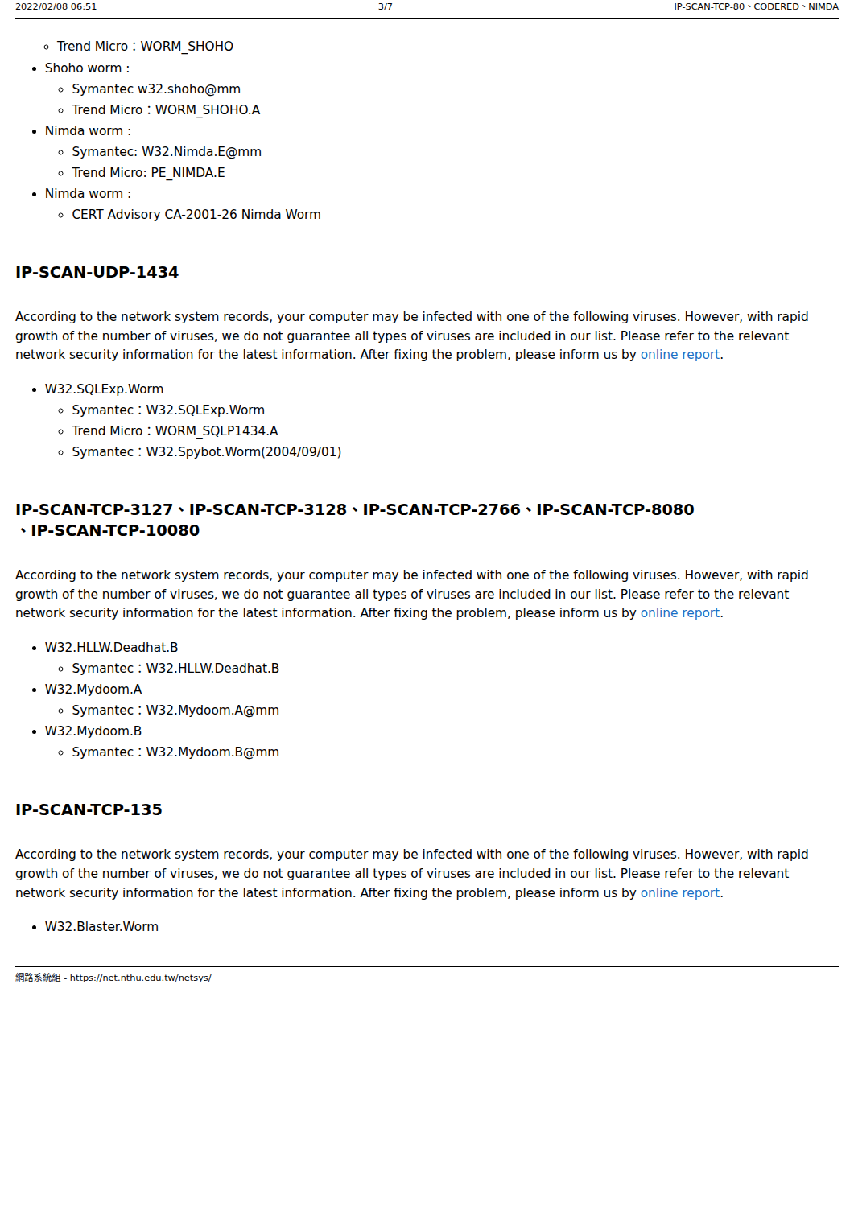2022/02/08 06:51 3/7 IP-SCAN-TCP-80、CODERED、NIMDA
Trend Micro：WORM_SHOHO
Shoho worm :
Symantec w32.shoho@mm
Trend Micro：WORM_SHOHO.A
Nimda worm :
Symantec: W32.Nimda.E@mm
Trend Micro: PE_NIMDA.E
Nimda worm :
CERT Advisory CA-2001-26 Nimda Worm
IP-SCAN-UDP-1434
According to the network system records, your computer may be infected with one of the following viruses. However, with rapid growth of the number of viruses, we do not guarantee all types of viruses are included in our list. Please refer to the relevant network security information for the latest information. After fixing the problem, please inform us by online report.
W32.SQLExp.Worm
Symantec：W32.SQLExp.Worm
Trend Micro：WORM_SQLP1434.A
Symantec：W32.Spybot.Worm(2004/09/01)
IP-SCAN-TCP-3127、IP-SCAN-TCP-3128、IP-SCAN-TCP-2766、IP-SCAN-TCP-8080
、IP-SCAN-TCP-10080
According to the network system records, your computer may be infected with one of the following viruses. However, with rapid growth of the number of viruses, we do not guarantee all types of viruses are included in our list. Please refer to the relevant network security information for the latest information. After fixing the problem, please inform us by online report.
W32.HLLW.Deadhat.B
Symantec：W32.HLLW.Deadhat.B
W32.Mydoom.A
Symantec：W32.Mydoom.A@mm
W32.Mydoom.B
Symantec：W32.Mydoom.B@mm
IP-SCAN-TCP-135
According to the network system records, your computer may be infected with one of the following viruses. However, with rapid growth of the number of viruses, we do not guarantee all types of viruses are included in our list. Please refer to the relevant network security information for the latest information. After fixing the problem, please inform us by online report.
W32.Blaster.Worm
網路系統組 - https://net.nthu.edu.tw/netsys/